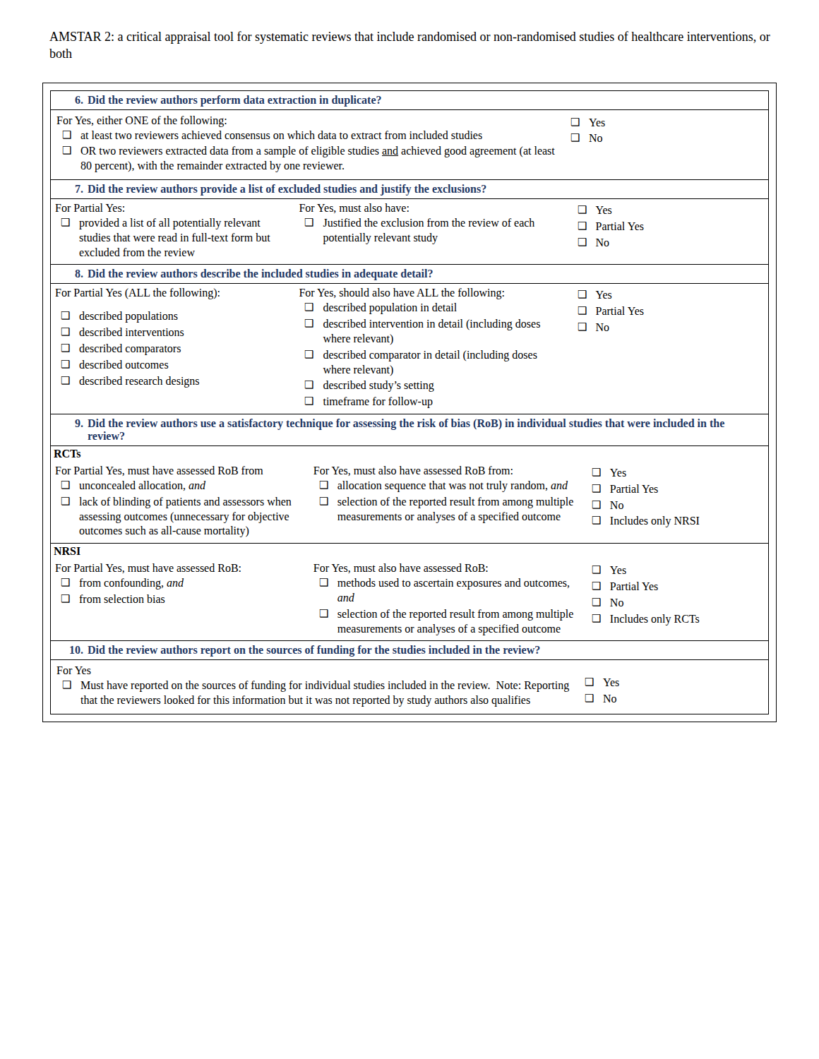AMSTAR 2: a critical appraisal tool for systematic reviews that include randomised or non-randomised studies of healthcare interventions, or both
| 6. | Did the review authors perform data extraction in duplicate? |
| For Yes, either ONE of the following: at least two reviewers achieved consensus on which data to extract from included studies OR two reviewers extracted data from a sample of eligible studies and achieved good agreement (at least 80 percent), with the remainder extracted by one reviewer. | Yes No |
| 7. | Did the review authors provide a list of excluded studies and justify the exclusions? |
| For Partial Yes: provided a list of all potentially relevant studies that were read in full-text form but excluded from the review | For Yes, must also have: Justified the exclusion from the review of each potentially relevant study | Yes Partial Yes No |
| 8. | Did the review authors describe the included studies in adequate detail? |
| For Partial Yes (ALL the following): described populations described interventions described comparators described outcomes described research designs | For Yes, should also have ALL the following: described population in detail described intervention in detail (including doses where relevant) described comparator in detail (including doses where relevant) described study’s setting timeframe for follow-up | Yes Partial Yes No |
| 9. | Did the review authors use a satisfactory technique for assessing the risk of bias (RoB) in individual studies that were included in the review? |
RCTs
| For Partial Yes, must have assessed RoB from unconcealed allocation, and lack of blinding of patients and assessors when assessing outcomes (unnecessary for objective outcomes such as all-cause mortality) | For Yes, must also have assessed RoB from: allocation sequence that was not truly random, and selection of the reported result from among multiple measurements or analyses of a specified outcome | Yes Partial Yes No Includes only NRSI |
NRSI
| For Partial Yes, must have assessed RoB: from confounding, and from selection bias | For Yes, must also have assessed RoB: methods used to ascertain exposures and outcomes, and selection of the reported result from among multiple measurements or analyses of a specified outcome | Yes Partial Yes No Includes only RCTs |
| 10. | Did the review authors report on the sources of funding for the studies included in the review? |
| For Yes Must have reported on the sources of funding for individual studies included in the review. Note: Reporting that the reviewers looked for this information but it was not reported by study authors also qualifies | Yes No |